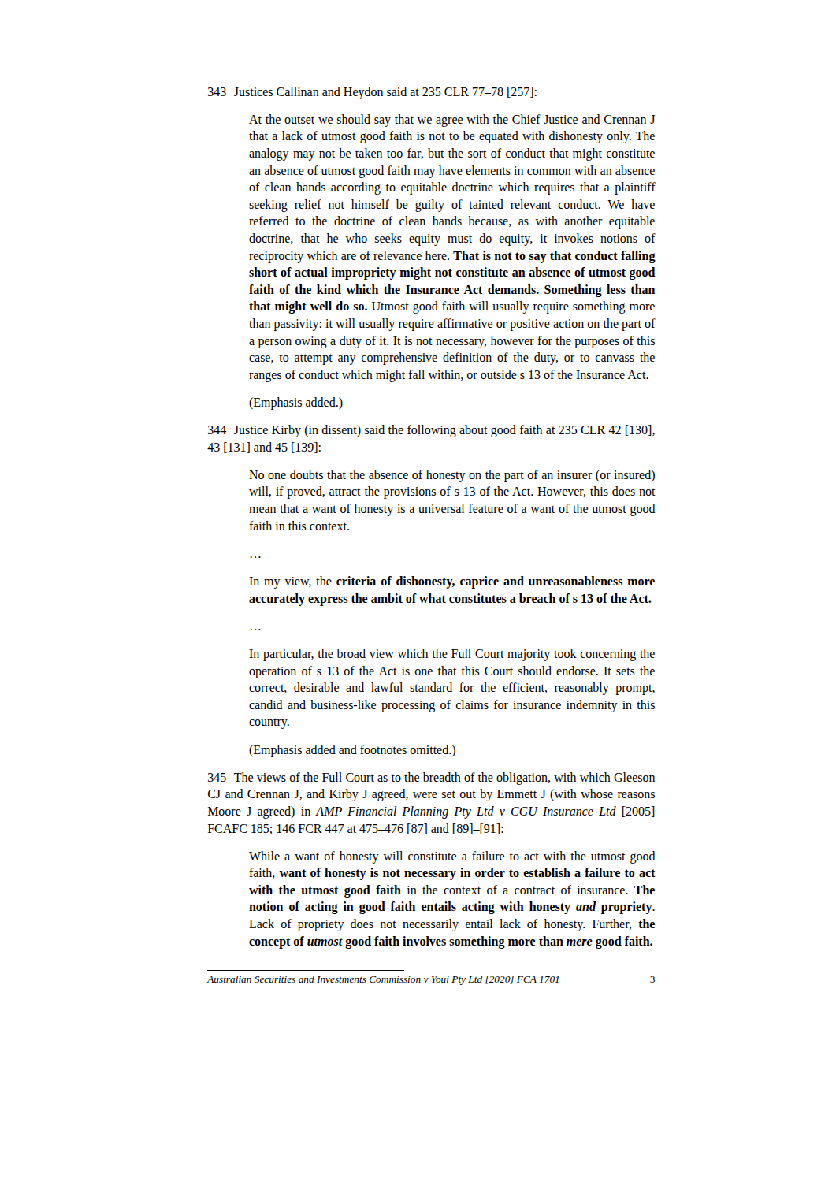343 Justices Callinan and Heydon said at 235 CLR 77–78 [257]:
At the outset we should say that we agree with the Chief Justice and Crennan J that a lack of utmost good faith is not to be equated with dishonesty only. The analogy may not be taken too far, but the sort of conduct that might constitute an absence of utmost good faith may have elements in common with an absence of clean hands according to equitable doctrine which requires that a plaintiff seeking relief not himself be guilty of tainted relevant conduct. We have referred to the doctrine of clean hands because, as with another equitable doctrine, that he who seeks equity must do equity, it invokes notions of reciprocity which are of relevance here. That is not to say that conduct falling short of actual impropriety might not constitute an absence of utmost good faith of the kind which the Insurance Act demands. Something less than that might well do so. Utmost good faith will usually require something more than passivity: it will usually require affirmative or positive action on the part of a person owing a duty of it. It is not necessary, however for the purposes of this case, to attempt any comprehensive definition of the duty, or to canvass the ranges of conduct which might fall within, or outside s 13 of the Insurance Act.
(Emphasis added.)
344 Justice Kirby (in dissent) said the following about good faith at 235 CLR 42 [130], 43 [131] and 45 [139]:
No one doubts that the absence of honesty on the part of an insurer (or insured) will, if proved, attract the provisions of s 13 of the Act. However, this does not mean that a want of honesty is a universal feature of a want of the utmost good faith in this context.
…
In my view, the criteria of dishonesty, caprice and unreasonableness more accurately express the ambit of what constitutes a breach of s 13 of the Act.
…
In particular, the broad view which the Full Court majority took concerning the operation of s 13 of the Act is one that this Court should endorse. It sets the correct, desirable and lawful standard for the efficient, reasonably prompt, candid and business-like processing of claims for insurance indemnity in this country.
(Emphasis added and footnotes omitted.)
345 The views of the Full Court as to the breadth of the obligation, with which Gleeson CJ and Crennan J, and Kirby J agreed, were set out by Emmett J (with whose reasons Moore J agreed) in AMP Financial Planning Pty Ltd v CGU Insurance Ltd [2005] FCAFC 185; 146 FCR 447 at 475–476 [87] and [89]–[91]:
While a want of honesty will constitute a failure to act with the utmost good faith, want of honesty is not necessary in order to establish a failure to act with the utmost good faith in the context of a contract of insurance. The notion of acting in good faith entails acting with honesty and propriety. Lack of propriety does not necessarily entail lack of honesty. Further, the concept of utmost good faith involves something more than mere good faith.
Australian Securities and Investments Commission v Youi Pty Ltd [2020] FCA 1701 3